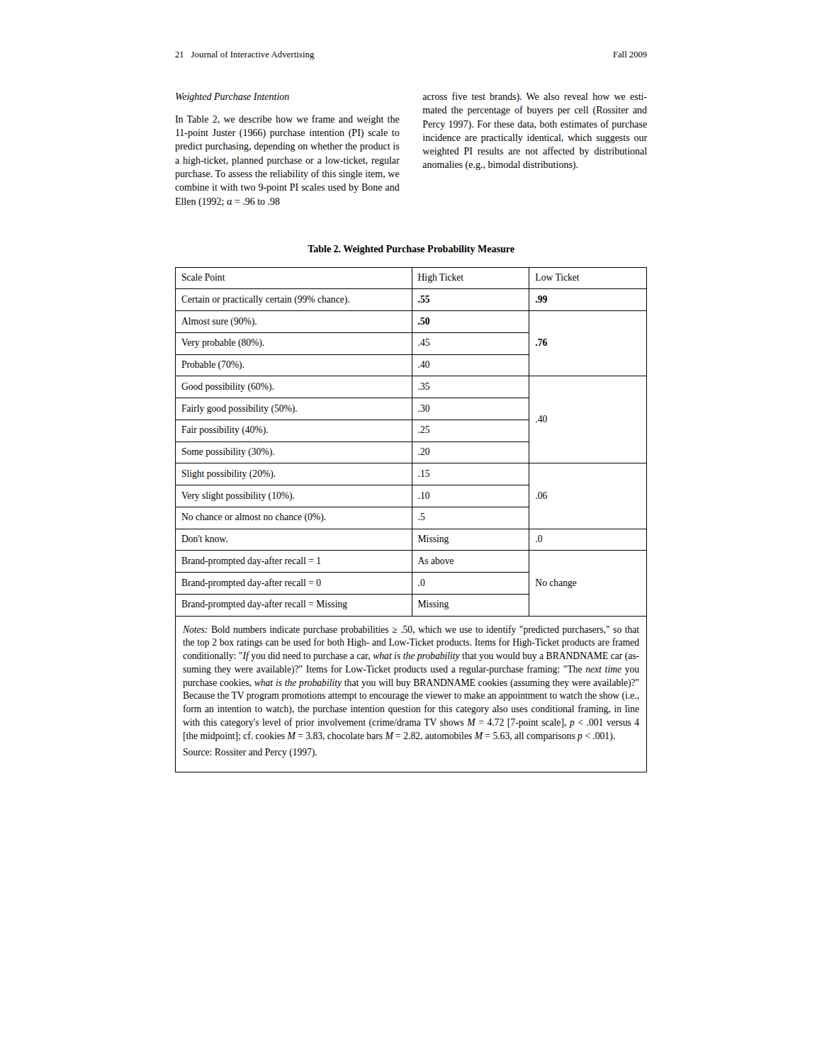21 Journal of Interactive Advertising
Fall 2009
Weighted Purchase Intention
In Table 2, we describe how we frame and weight the 11-point Juster (1966) purchase intention (PI) scale to predict purchasing, depending on whether the product is a high-ticket, planned purchase or a low-ticket, regular purchase. To assess the reliability of this single item, we combine it with two 9-point PI scales used by Bone and Ellen (1992; α = .96 to .98
across five test brands). We also reveal how we estimated the percentage of buyers per cell (Rossiter and Percy 1997). For these data, both estimates of purchase incidence are practically identical, which suggests our weighted PI results are not affected by distributional anomalies (e.g., bimodal distributions).
Table 2. Weighted Purchase Probability Measure
| Scale Point | High Ticket | Low Ticket |
| Certain or practically certain (99% chance). | .55 | .99 |
| Almost sure (90%). | .50 | .76 |
| Very probable (80%). | .45 |
| Probable (70%). | .40 |
| Good possibility (60%). | .35 | .40 |
| Fairly good possibility (50%). | .30 |
| Fair possibility (40%). | .25 |
| Some possibility (30%). | .20 |
| Slight possibility (20%). | .15 | .06 |
| Very slight possibility (10%). | .10 |
| No chance or almost no chance (0%). | .5 |
| Don't know. | Missing | .0 |
| Brand-prompted day-after recall = 1 | As above | No change |
| Brand-prompted day-after recall = 0 | .0 |
| Brand-prompted day-after recall = Missing | Missing |
Notes: Bold numbers indicate purchase probabilities ≥ .50, which we use to identify "predicted purchasers," so that the top 2 box ratings can be used for both High- and Low-Ticket products. Items for High-Ticket products are framed conditionally: "If you did need to purchase a car, what is the probability that you would buy a BRANDNAME car (assuming they were available)?" Items for Low-Ticket products used a regular-purchase framing: "The next time you purchase cookies, what is the probability that you will buy BRANDNAME cookies (assuming they were available)?" Because the TV program promotions attempt to encourage the viewer to make an appointment to watch the show (i.e., form an intention to watch), the purchase intention question for this category also uses conditional framing, in line with this category's level of prior involvement (crime/drama TV shows M = 4.72 [7-point scale], p < .001 versus 4 [the midpoint]; cf. cookies M = 3.83, chocolate bars M = 2.82, automobiles M = 5.63, all comparisons p < .001).
Source: Rossiter and Percy (1997).